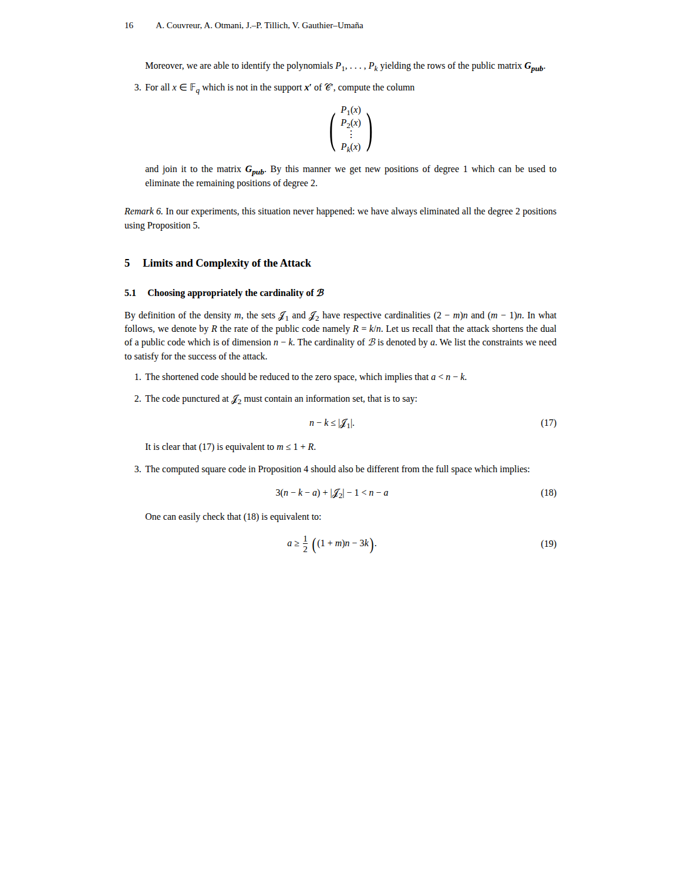16 A. Couvreur, A. Otmani, J.–P. Tillich, V. Gauthier–Umaña
Moreover, we are able to identify the polynomials P1, . . . , Pk yielding the rows of the public matrix Gpub.
3. For all x ∈ 𝔽q which is not in the support x′ of 𝒞′, compute the column
( P1(x) P2(x) ⋮ Pk(x) )
and join it to the matrix Gpub. By this manner we get new positions of degree 1 which can be used to eliminate the remaining positions of degree 2.
Remark 6. In our experiments, this situation never happened: we have always eliminated all the degree 2 positions using Proposition 5.
5 Limits and Complexity of the Attack
5.1 Choosing appropriately the cardinality of ℬ
By definition of the density m, the sets 𝒥1 and 𝒥2 have respective cardinalities (2 − m)n and (m − 1)n. In what follows, we denote by R the rate of the public code namely R = k/n. Let us recall that the attack shortens the dual of a public code which is of dimension n − k. The cardinality of ℬ is denoted by a. We list the constraints we need to satisfy for the success of the attack.
1. The shortened code should be reduced to the zero space, which implies that a < n − k.
2. The code punctured at 𝒥2 must contain an information set, that is to say:
n − k ≤ |𝒥1|. (17)
It is clear that (17) is equivalent to m ≤ 1 + R.
3. The computed square code in Proposition 4 should also be different from the full space which implies:
3(n − k − a) + |𝒥2| − 1 < n − a (18)
One can easily check that (18) is equivalent to:
a ≥ 12 ((1 + m)n − 3k). (19)